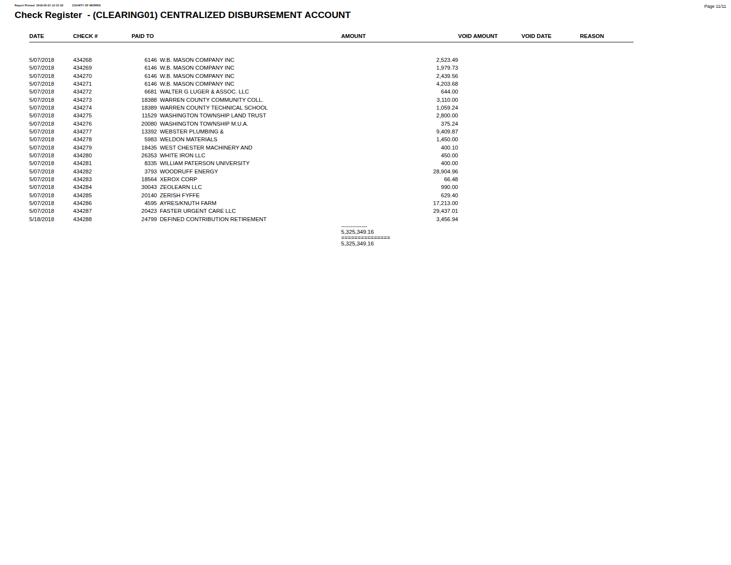Page 11/11
Report Printed 2018-05-21 12:15:32COUNTY OF MORRIS
Check Register - (CLEARING01) CENTRALIZED DISBURSEMENT ACCOUNT
| DATE | CHECK # | PAID TO | AMOUNT | VOID AMOUNT | VOID DATE | REASON |
| --- | --- | --- | --- | --- | --- | --- |
| 5/07/2018 | 434268 | 6146 W.B. MASON COMPANY INC | 2,523.49 | | | |
| 5/07/2018 | 434269 | 6146 W.B. MASON COMPANY INC | 1,979.73 | | | |
| 5/07/2018 | 434270 | 6146 W.B. MASON COMPANY INC | 2,439.56 | | | |
| 5/07/2018 | 434271 | 6146 W.B. MASON COMPANY INC | 4,203.68 | | | |
| 5/07/2018 | 434272 | 6681 WALTER G LUGER & ASSOC. LLC | 644.00 | | | |
| 5/07/2018 | 434273 | 18388 WARREN COUNTY COMMUNITY COLL. | 3,110.00 | | | |
| 5/07/2018 | 434274 | 18389 WARREN COUNTY TECHNICAL SCHOOL | 1,059.24 | | | |
| 5/07/2018 | 434275 | 11529 WASHINGTON TOWNSHIP LAND TRUST | 2,800.00 | | | |
| 5/07/2018 | 434276 | 20080 WASHINGTON TOWNSHIP M.U.A. | 375.24 | | | |
| 5/07/2018 | 434277 | 13392 WEBSTER PLUMBING & | 9,409.87 | | | |
| 5/07/2018 | 434278 | 5983 WELDON MATERIALS | 1,450.00 | | | |
| 5/07/2018 | 434279 | 18435 WEST CHESTER MACHINERY AND | 400.10 | | | |
| 5/07/2018 | 434280 | 26353 WHITE IRON LLC | 450.00 | | | |
| 5/07/2018 | 434281 | 8335 WILLIAM PATERSON UNIVERSITY | 400.00 | | | |
| 5/07/2018 | 434282 | 3793 WOODRUFF ENERGY | 28,904.96 | | | |
| 5/07/2018 | 434283 | 18564 XEROX CORP | 66.48 | | | |
| 5/07/2018 | 434284 | 30043 ZEOLEARN LLC | 990.00 | | | |
| 5/07/2018 | 434285 | 20140 ZERISH FYFFE | 629.40 | | | |
| 5/07/2018 | 434286 | 4595 AYRES/KNUTH FARM | 17,213.00 | | | |
| 5/07/2018 | 434287 | 20423 FASTER URGENT CARE LLC | 29,437.01 | | | |
| 5/18/2018 | 434288 | 24799 DEFINED CONTRIBUTION RETIREMENT | 3,456.94 | | | |
--------------
5,325,349.16
===============
5,325,349.16